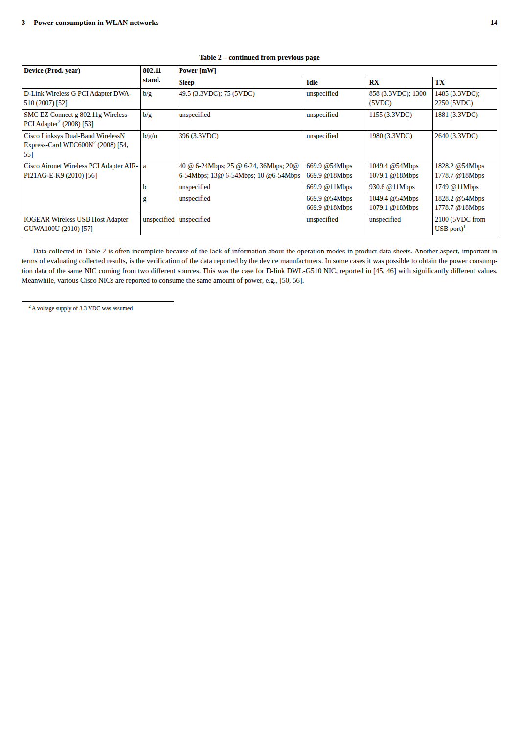3 Power consumption in WLAN networks 14
Table 2 – continued from previous page
| Device (Prod. year) | 802.11 stand. | Power [mW] |
| --- | --- | --- |
| Sleep | Idle | RX | TX |
| D-Link Wireless G PCI Adapter DWA-510 (2007) [52] | b/g | 49.5 (3.3VDC); 75 (5VDC) | unspecified | 858 (3.3VDC); 1300 (5VDC) | 1485 (3.3VDC); 2250 (5VDC) |
| SMC EZ Connect g 802.11g Wireless PCI Adapter 2 (2008) [53] | b/g | unspecified | unspecified | 1155 (3.3VDC) | 1881 (3.3VDC) |
| Cisco Linksys Dual-Band WirelessN Express-Card WEC600N 2 (2008) [54, 55] | b/g/n | 396 (3.3VDC) | unspecified | 1980 (3.3VDC) | 2640 (3.3VDC) |
| Cisco Aironet Wireless PCI Adapter AIR-PI21AG-E-K9 (2010) [56] | a | 40 @ 6-24Mbps; 25 @ 6-24, 36Mbps; 20@ 6-54Mbps; 13@ 6-54Mbps; 10 @6-54Mbps | 669.9 @54Mbps 669.9 @18Mbps | 1049.4 @54Mbps 1079.1 @18Mbps | 1828.2 @54Mbps 1778.7 @18Mbps |
| b | unspecified | 669.9 @11Mbps | 930.6 @11Mbps | 1749 @11Mbps |
| g | unspecified | 669.9 @54Mbps 669.9 @18Mbps | 1049.4 @54Mbps 1079.1 @18Mbps | 1828.2 @54Mbps 1778.7 @18Mbps |
| IOGEAR Wireless USB Host Adapter GUWA100U (2010) [57] | unspecified | unspecified | unspecified | unspecified | 2100 (5VDC from USB port) 1 |
Data collected in Table 2 is often incomplete because of the lack of information about the operation modes in product data sheets. Another aspect, important in terms of evaluating collected results, is the verification of the data reported by the device manufacturers. In some cases it was possible to obtain the power consumption data of the same NIC coming from two different sources. This was the case for D-link DWL-G510 NIC, reported in [45, 46] with significantly different values. Meanwhile, various Cisco NICs are reported to consume the same amount of power, e.g., [50, 56].
2A voltage supply of 3.3 VDC was assumed